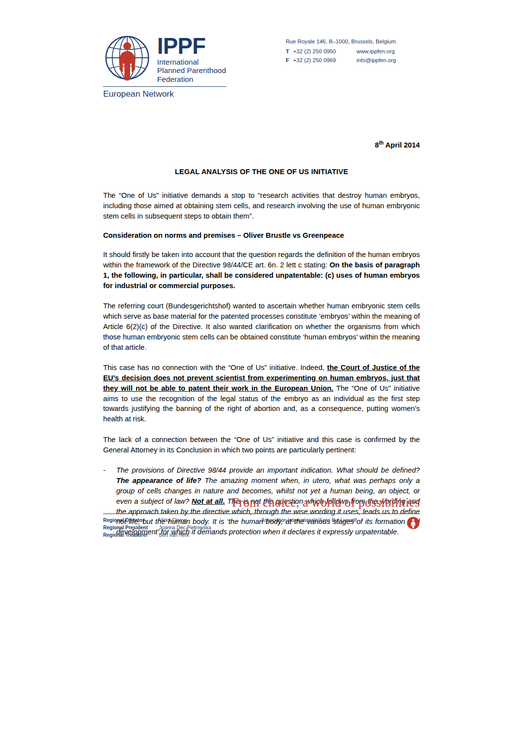IPPF
International
Planned Parenthood
Federation
European Network
Rue Royale 146, B–1000, Brussels, Belgium
T +32 (2) 250 0950 www.ippfen.org
F +32 (2) 250 0969 info@ippfen.org
8th April 2014
LEGAL ANALYSIS OF THE ONE OF US INITIATIVE
The “One of Us” initiative demands a stop to “research activities that destroy human embryos, including those aimed at obtaining stem cells, and research involving the use of human embryonic stem cells in subsequent steps to obtain them”.
Consideration on norms and premises – Oliver Brustle vs Greenpeace
It should firstly be taken into account that the question regards the definition of the human embryos within the framework of the Directive 98/44/CE art. 6n. 2 lett c stating: On the basis of paragraph 1, the following, in particular, shall be considered unpatentable: (c) uses of human embryos for industrial or commercial purposes.
The referring court (Bundesgerichtshof) wanted to ascertain whether human embryonic stem cells which serve as base material for the patented processes constitute ‘embryos’ within the meaning of Article 6(2)(c) of the Directive. It also wanted clarification on whether the organisms from which those human embryonic stem cells can be obtained constitute ‘human embryos’ within the meaning of that article.
This case has no connection with the “One of Us” initiative. Indeed, the Court of Justice of the EU’s decision does not prevent scientist from experimenting on human embryos, just that they will not be able to patent their work in the European Union. The “One of Us” initiative aims to use the recognition of the legal status of the embryo as an individual as the first step towards justifying the banning of the right of abortion and, as a consequence, putting women’s health at risk.
The lack of a connection between the “One of Us” initiative and this case is confirmed by the General Attorney in its Conclusion in which two points are particularly pertinent:
The provisions of Directive 98/44 provide an important indication. What should be defined? The appearance of life? The amazing moment when, in utero, what was perhaps only a group of cells changes in nature and becomes, whilst not yet a human being, an object, or even a subject of law? Not at all. This is not the question which follows from the wording and the approach taken by the directive which, through the wise wording it uses, leads us to define not life, but the human body. It is ‘the human body, at the various stages of its formation and development’ for which it demands protection when it declares it expressly unpatentable.
From choice, a world of possibilities
Regional Director Vicky Claeys
Regional President Joanna Dec-Pietrowska
Regional Treasurer Bert van Herk
Association Internationale Sans But Lucratif